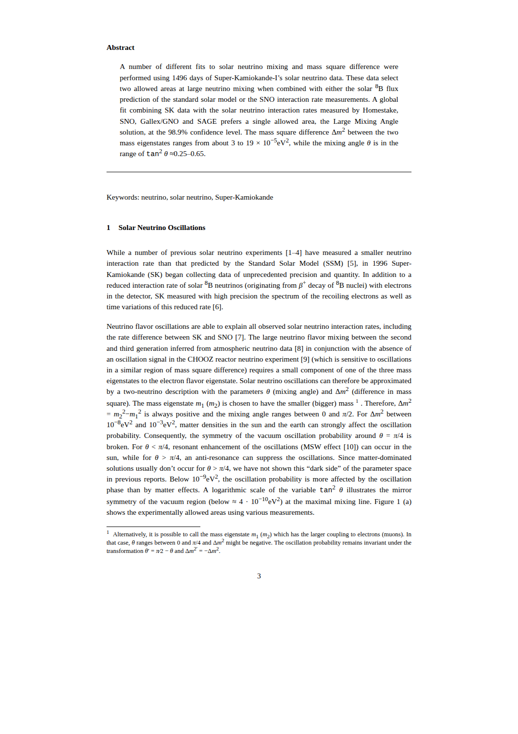Abstract
A number of different fits to solar neutrino mixing and mass square difference were performed using 1496 days of Super-Kamiokande-I’s solar neutrino data. These data select two allowed areas at large neutrino mixing when combined with either the solar 8B flux prediction of the standard solar model or the SNO interaction rate measurements. A global fit combining SK data with the solar neutrino interaction rates measured by Homestake, SNO, Gallex/GNO and SAGE prefers a single allowed area, the Large Mixing Angle solution, at the 98.9% confidence level. The mass square difference Δm2 between the two mass eigenstates ranges from about 3 to 19 × 10−5eV2, while the mixing angle θ is in the range of tan2 θ ≈0.25–0.65.
Keywords: neutrino, solar neutrino, Super-Kamiokande
1 Solar Neutrino Oscillations
While a number of previous solar neutrino experiments [1–4] have measured a smaller neutrino interaction rate than that predicted by the Standard Solar Model (SSM) [5], in 1996 Super-Kamiokande (SK) began collecting data of unprecedented precision and quantity. In addition to a reduced interaction rate of solar 8B neutrinos (originating from β+ decay of 8B nuclei) with electrons in the detector, SK measured with high precision the spectrum of the recoiling electrons as well as time variations of this reduced rate [6].
Neutrino flavor oscillations are able to explain all observed solar neutrino interaction rates, including the rate difference between SK and SNO [7]. The large neutrino flavor mixing between the second and third generation inferred from atmospheric neutrino data [8] in conjunction with the absence of an oscillation signal in the CHOOZ reactor neutrino experiment [9] (which is sensitive to oscillations in a similar region of mass square difference) requires a small component of one of the three mass eigenstates to the electron flavor eigenstate. Solar neutrino oscillations can therefore be approximated by a two-neutrino description with the parameters θ (mixing angle) and Δm2 (difference in mass square). The mass eigenstate m1 (m2) is chosen to have the smaller (bigger) mass 1 . Therefore, Δm2 = m22−m12 is always positive and the mixing angle ranges between 0 and π/2. For Δm2 between 10−8eV2 and 10−3eV2, matter densities in the sun and the earth can strongly affect the oscillation probability. Consequently, the symmetry of the vacuum oscillation probability around θ = π/4 is broken. For θ < π/4, resonant enhancement of the oscillations (MSW effect [10]) can occur in the sun, while for θ > π/4, an anti-resonance can suppress the oscillations. Since matter-dominated solutions usually don’t occur for θ > π/4, we have not shown this “dark side” of the parameter space in previous reports. Below 10−9eV2, the oscillation probability is more affected by the oscillation phase than by matter effects. A logarithmic scale of the variable tan2 θ illustrates the mirror symmetry of the vacuum region (below ≈ 4 · 10−10eV2) at the maximal mixing line. Figure 1 (a) shows the experimentally allowed areas using various measurements.
1 Alternatively, it is possible to call the mass eigenstate m1 (m2) which has the larger coupling to electrons (muons). In that case, θ ranges between 0 and π/4 and Δm2 might be negative. The oscillation probability remains invariant under the transformation θ′ = π⁄2 − θ and Δm2′ = −Δm2.
3